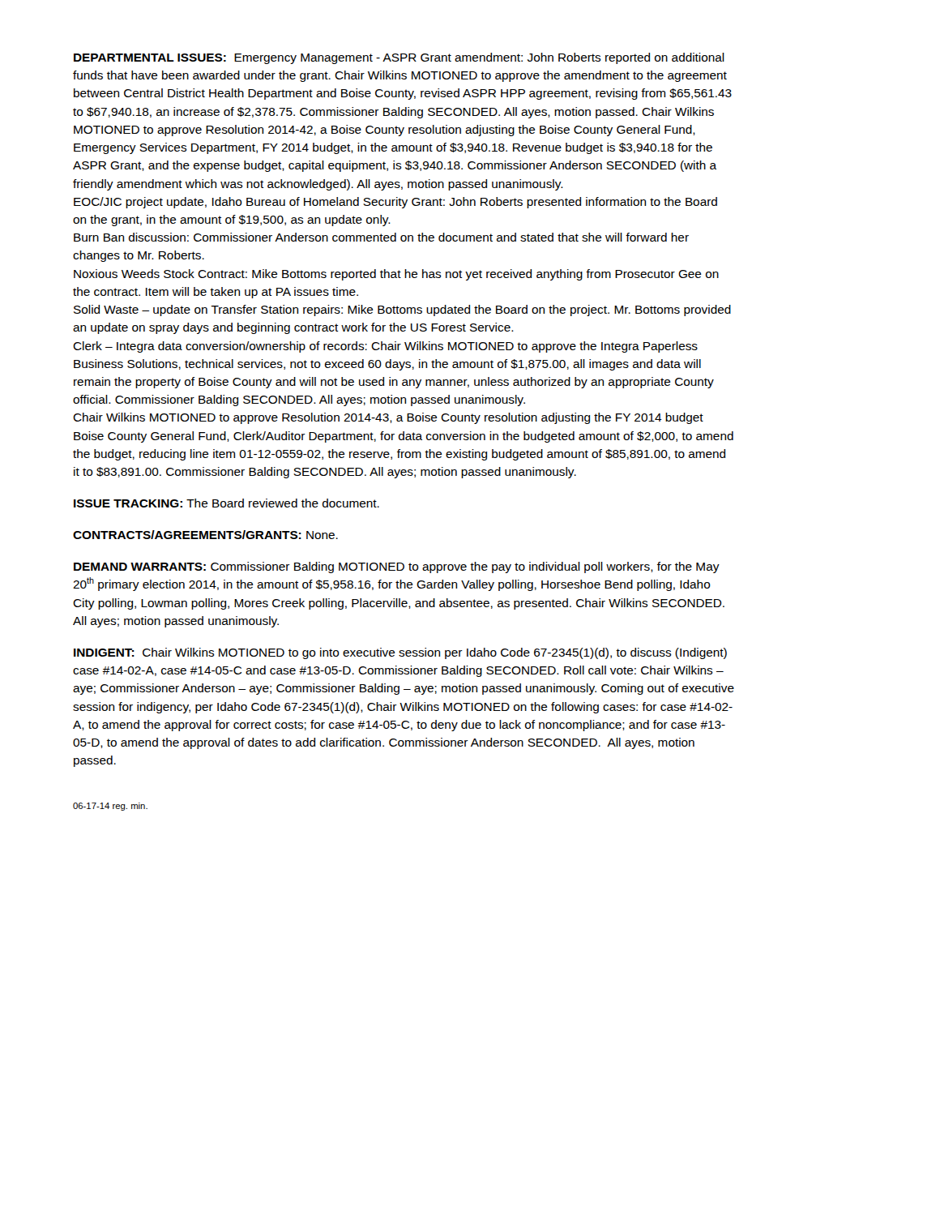DEPARTMENTAL ISSUES: Emergency Management - ASPR Grant amendment: John Roberts reported on additional funds that have been awarded under the grant. Chair Wilkins MOTIONED to approve the amendment to the agreement between Central District Health Department and Boise County, revised ASPR HPP agreement, revising from $65,561.43 to $67,940.18, an increase of $2,378.75. Commissioner Balding SECONDED. All ayes, motion passed. Chair Wilkins MOTIONED to approve Resolution 2014-42, a Boise County resolution adjusting the Boise County General Fund, Emergency Services Department, FY 2014 budget, in the amount of $3,940.18. Revenue budget is $3,940.18 for the ASPR Grant, and the expense budget, capital equipment, is $3,940.18. Commissioner Anderson SECONDED (with a friendly amendment which was not acknowledged). All ayes, motion passed unanimously.
EOC/JIC project update, Idaho Bureau of Homeland Security Grant: John Roberts presented information to the Board on the grant, in the amount of $19,500, as an update only.
Burn Ban discussion: Commissioner Anderson commented on the document and stated that she will forward her changes to Mr. Roberts.
Noxious Weeds Stock Contract: Mike Bottoms reported that he has not yet received anything from Prosecutor Gee on the contract. Item will be taken up at PA issues time.
Solid Waste – update on Transfer Station repairs: Mike Bottoms updated the Board on the project. Mr. Bottoms provided an update on spray days and beginning contract work for the US Forest Service.
Clerk – Integra data conversion/ownership of records: Chair Wilkins MOTIONED to approve the Integra Paperless Business Solutions, technical services, not to exceed 60 days, in the amount of $1,875.00, all images and data will remain the property of Boise County and will not be used in any manner, unless authorized by an appropriate County official. Commissioner Balding SECONDED. All ayes; motion passed unanimously.
Chair Wilkins MOTIONED to approve Resolution 2014-43, a Boise County resolution adjusting the FY 2014 budget Boise County General Fund, Clerk/Auditor Department, for data conversion in the budgeted amount of $2,000, to amend the budget, reducing line item 01-12-0559-02, the reserve, from the existing budgeted amount of $85,891.00, to amend it to $83,891.00. Commissioner Balding SECONDED. All ayes; motion passed unanimously.
ISSUE TRACKING: The Board reviewed the document.
CONTRACTS/AGREEMENTS/GRANTS: None.
DEMAND WARRANTS: Commissioner Balding MOTIONED to approve the pay to individual poll workers, for the May 20th primary election 2014, in the amount of $5,958.16, for the Garden Valley polling, Horseshoe Bend polling, Idaho City polling, Lowman polling, Mores Creek polling, Placerville, and absentee, as presented. Chair Wilkins SECONDED. All ayes; motion passed unanimously.
INDIGENT: Chair Wilkins MOTIONED to go into executive session per Idaho Code 67-2345(1)(d), to discuss (Indigent) case #14-02-A, case #14-05-C and case #13-05-D. Commissioner Balding SECONDED. Roll call vote: Chair Wilkins – aye; Commissioner Anderson – aye; Commissioner Balding – aye; motion passed unanimously. Coming out of executive session for indigency, per Idaho Code 67-2345(1)(d), Chair Wilkins MOTIONED on the following cases: for case #14-02-A, to amend the approval for correct costs; for case #14-05-C, to deny due to lack of noncompliance; and for case #13-05-D, to amend the approval of dates to add clarification. Commissioner Anderson SECONDED. All ayes, motion passed.
06-17-14 reg. min.